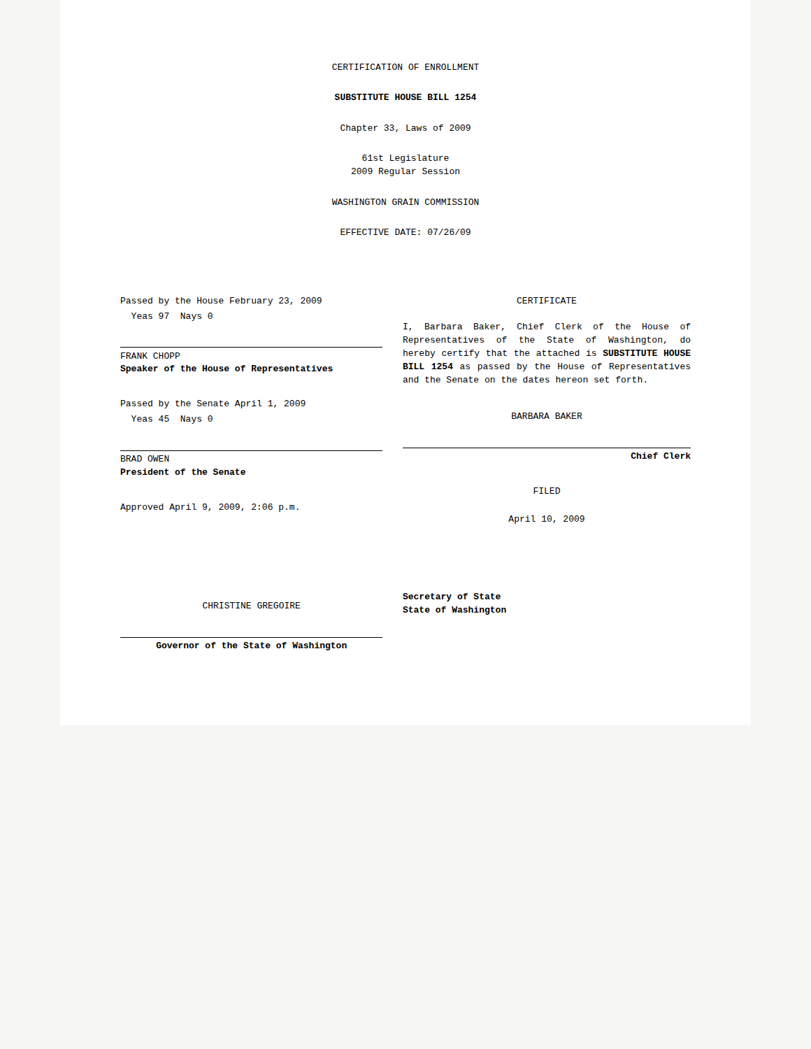CERTIFICATION OF ENROLLMENT
SUBSTITUTE HOUSE BILL 1254
Chapter 33, Laws of 2009
61st Legislature
2009 Regular Session
WASHINGTON GRAIN COMMISSION
EFFECTIVE DATE: 07/26/09
Passed by the House February 23, 2009
Yeas 97 Nays 0
FRANK CHOPP
Speaker of the House of Representatives
Passed by the Senate April 1, 2009
Yeas 45 Nays 0
BRAD OWEN
President of the Senate
Approved April 9, 2009, 2:06 p.m.
CERTIFICATE
I, Barbara Baker, Chief Clerk of the House of Representatives of the State of Washington, do hereby certify that the attached is SUBSTITUTE HOUSE BILL 1254 as passed by the House of Representatives and the Senate on the dates hereon set forth.
BARBARA BAKER
Chief Clerk
FILED
April 10, 2009
CHRISTINE GREGOIRE
Governor of the State of Washington
Secretary of State
State of Washington